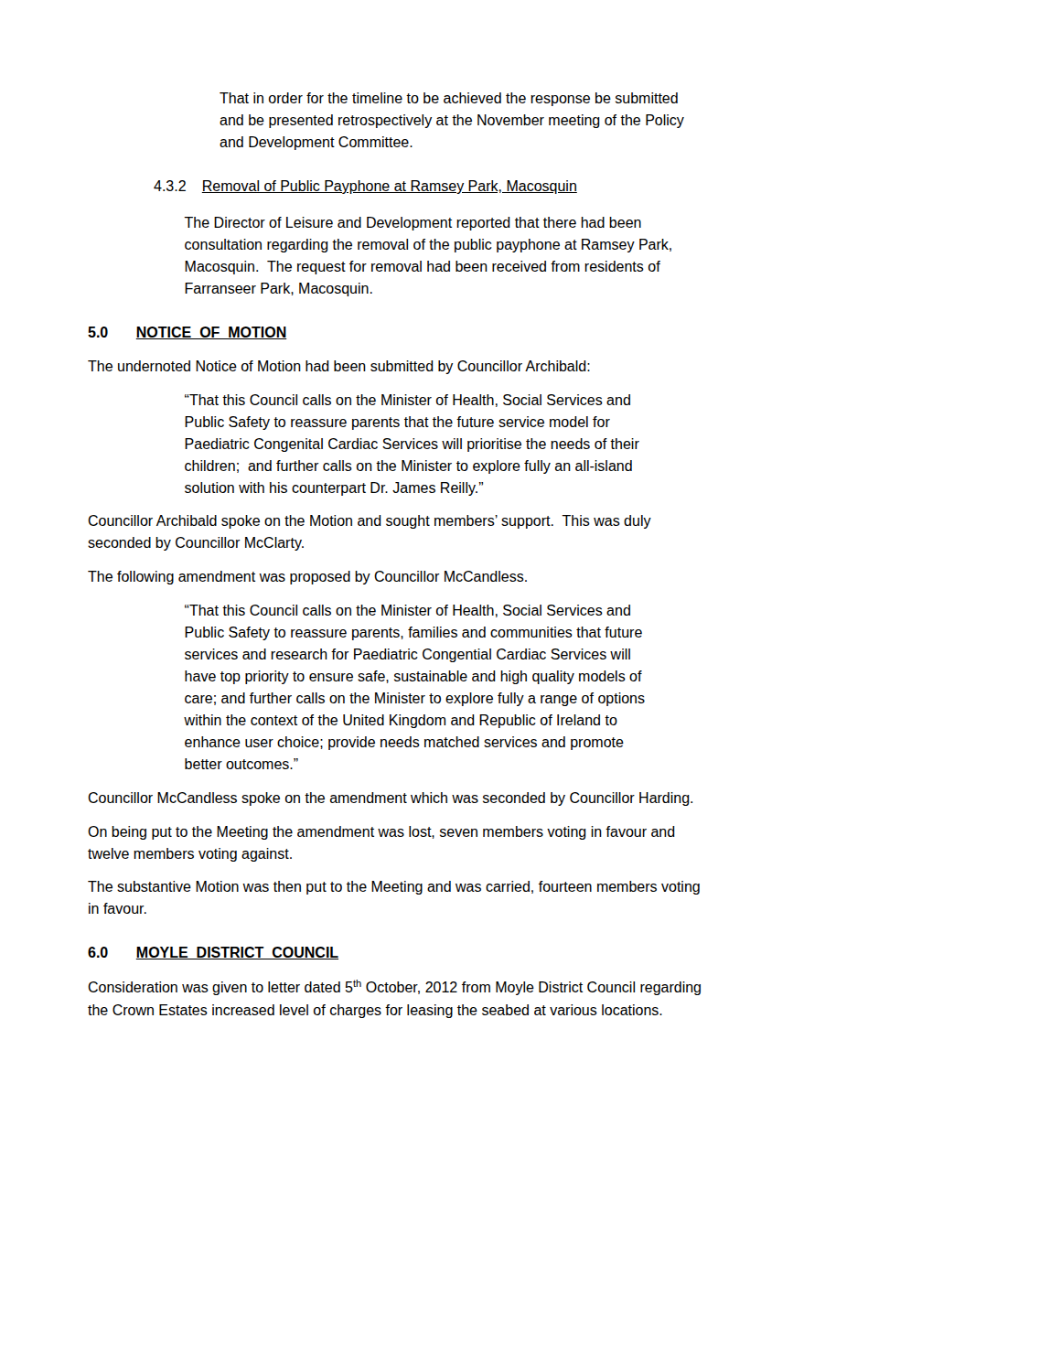That in order for the timeline to be achieved the response be submitted and be presented retrospectively at the November meeting of the Policy and Development Committee.
4.3.2
Removal of Public Payphone at Ramsey Park, Macosquin
The Director of Leisure and Development reported that there had been consultation regarding the removal of the public payphone at Ramsey Park, Macosquin. The request for removal had been received from residents of Farranseer Park, Macosquin.
5.0
NOTICE OF MOTION
The undernoted Notice of Motion had been submitted by Councillor Archibald:
“That this Council calls on the Minister of Health, Social Services and Public Safety to reassure parents that the future service model for Paediatric Congenital Cardiac Services will prioritise the needs of their children; and further calls on the Minister to explore fully an all-island solution with his counterpart Dr. James Reilly.”
Councillor Archibald spoke on the Motion and sought members’ support. This was duly seconded by Councillor McClarty.
The following amendment was proposed by Councillor McCandless.
“That this Council calls on the Minister of Health, Social Services and Public Safety to reassure parents, families and communities that future services and research for Paediatric Congential Cardiac Services will have top priority to ensure safe, sustainable and high quality models of care; and further calls on the Minister to explore fully a range of options within the context of the United Kingdom and Republic of Ireland to enhance user choice; provide needs matched services and promote better outcomes.”
Councillor McCandless spoke on the amendment which was seconded by Councillor Harding.
On being put to the Meeting the amendment was lost, seven members voting in favour and twelve members voting against.
The substantive Motion was then put to the Meeting and was carried, fourteen members voting in favour.
6.0
MOYLE DISTRICT COUNCIL
Consideration was given to letter dated 5th October, 2012 from Moyle District Council regarding the Crown Estates increased level of charges for leasing the seabed at various locations.